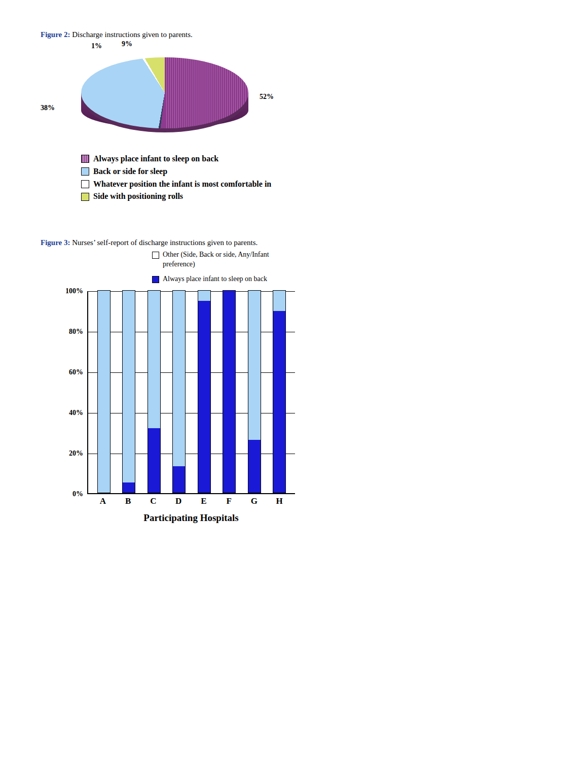Figure 2: Discharge instructions given to parents.
1% 9%
52% 38%
Always place infant to sleep on back
Back or side for sleep
Whatever position the infant is most comfortable in
Side with positioning rolls
Figure 3: Nurses’ self-report of discharge instructions given to parents.
Other (Side, Back or side, Any/Infant
preference)
Always place infant to sleep on back
100% 80% 60% 40% 20% 0%
A B C D E F G H
Participating Hospitals